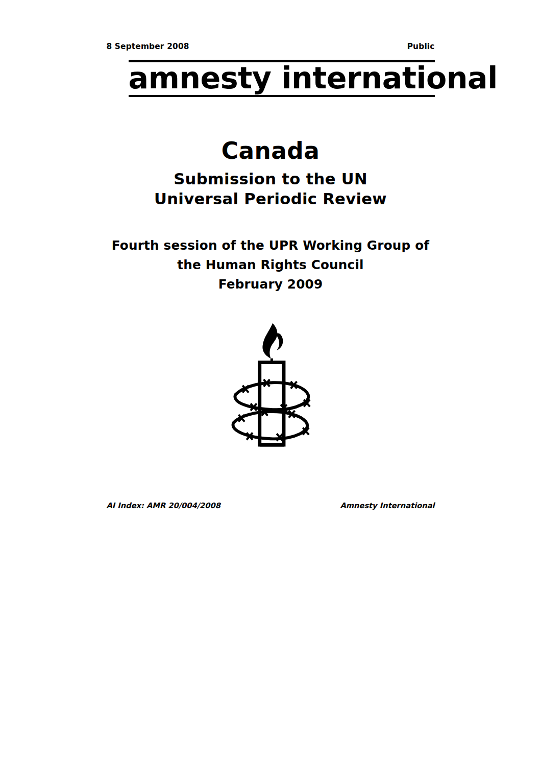8 September 2008 Public
amnesty international
Canada
Submission to the UN
Universal Periodic Review
Fourth session of the UPR Working Group of the Human Rights Council February 2009
AI Index: AMR 20/004/2008 Amnesty International